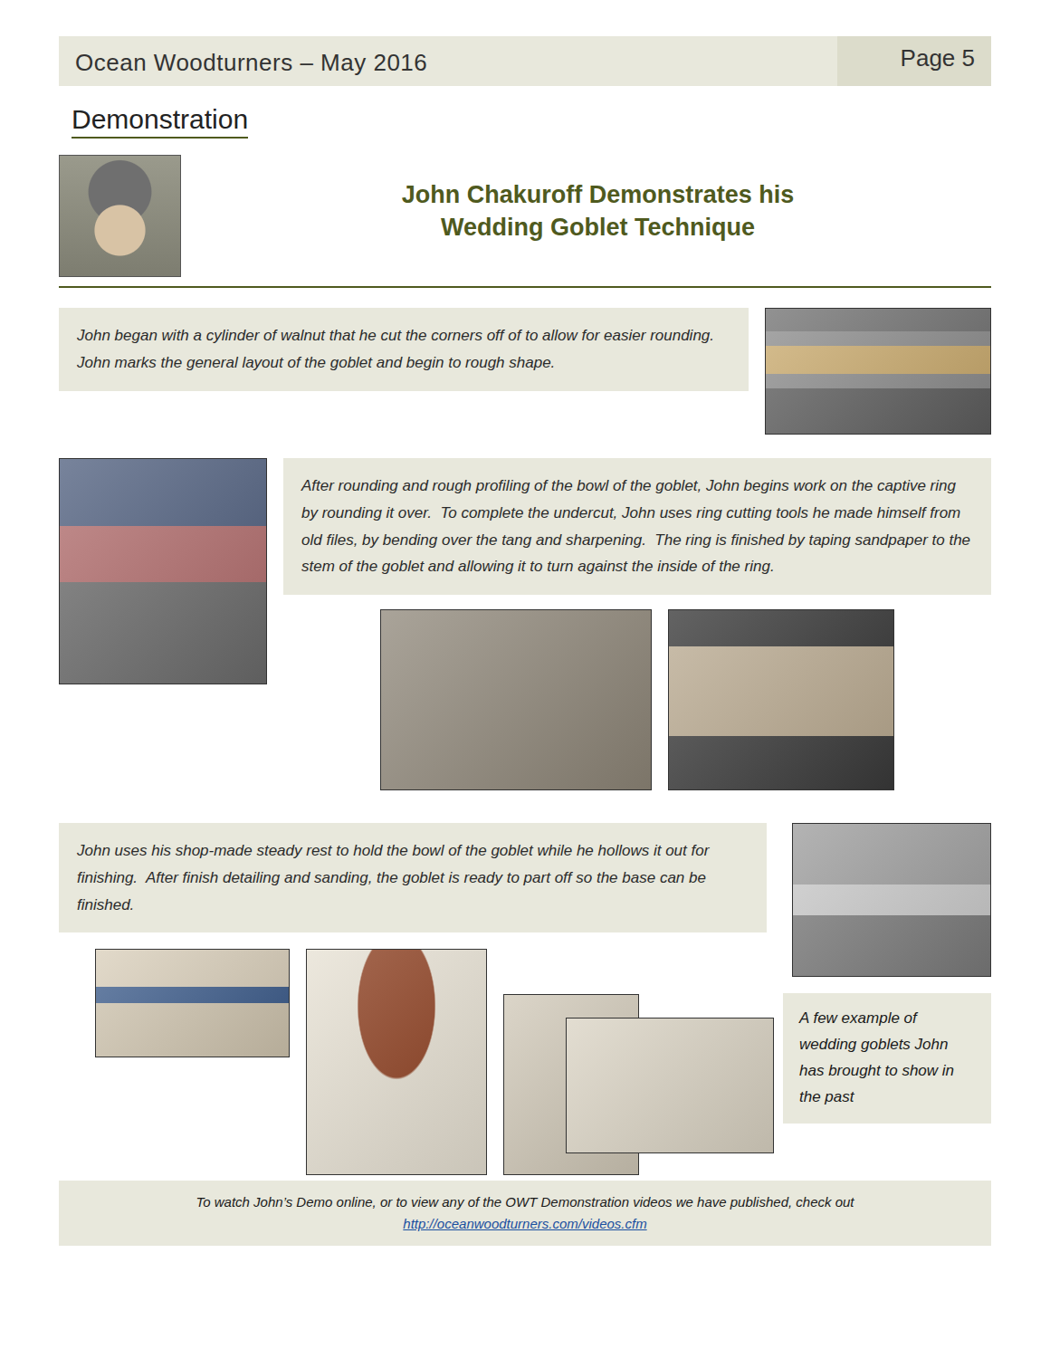Ocean Woodturners – May 2016
Page 5
Demonstration
John Chakuroff Demonstrates his
Wedding Goblet Technique
John began with a cylinder of walnut that he cut the corners off of to allow for easier rounding. John marks the general layout of the goblet and begin to rough shape.
After rounding and rough profiling of the bowl of the goblet, John begins work on the captive ring by rounding it over. To complete the undercut, John uses ring cutting tools he made himself from old files, by bending over the tang and sharpening. The ring is finished by taping sandpaper to the stem of the goblet and allowing it to turn against the inside of the ring.
John uses his shop-made steady rest to hold the bowl of the goblet while he hollows it out for finishing. After finish detailing and sanding, the goblet is ready to part off so the base can be finished.
A few example of wedding goblets John has brought to show in the past
To watch John’s Demo online, or to view any of the OWT Demonstration videos we have published, check out
http://oceanwoodturners.com/videos.cfm